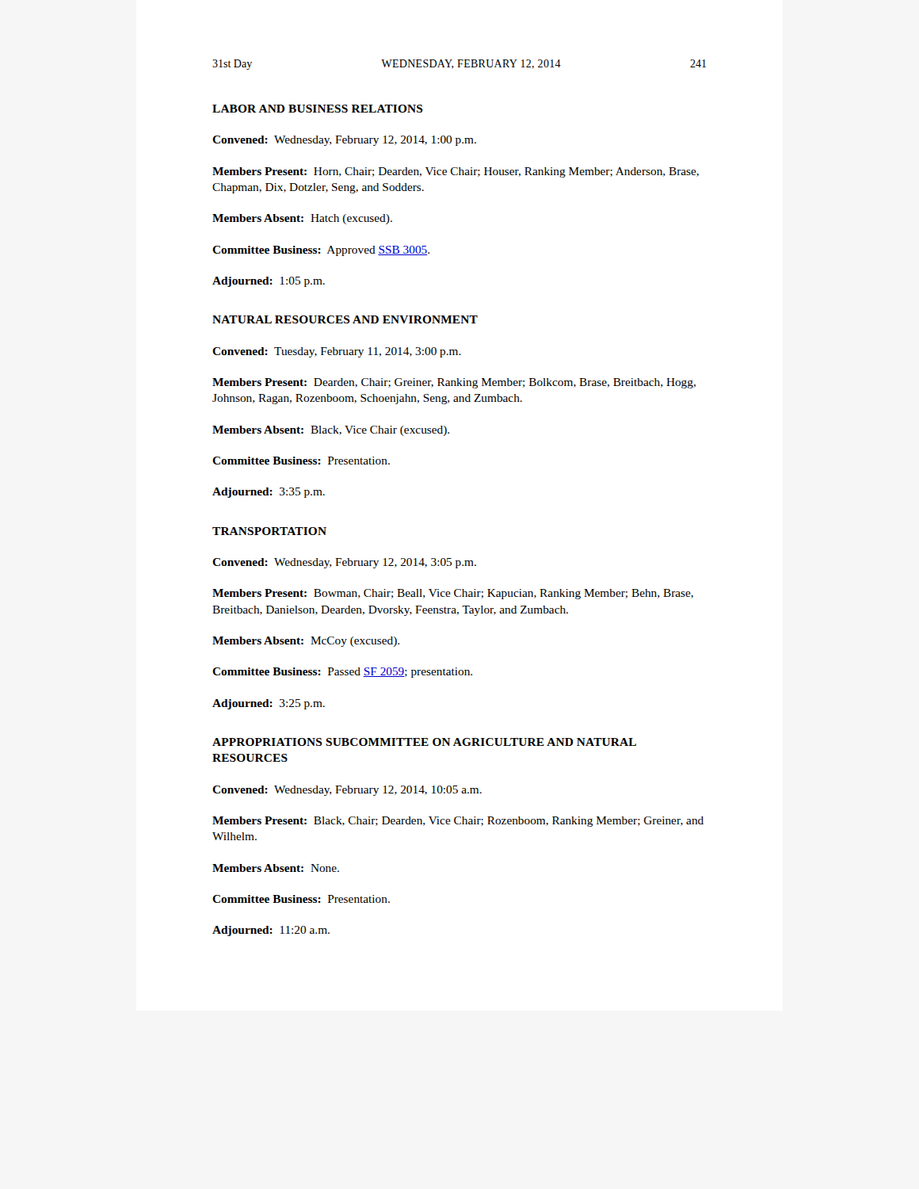31st Day WEDNESDAY, FEBRUARY 12, 2014 241
Labor and Business Relations
Convened: Wednesday, February 12, 2014, 1:00 p.m.
Members Present: Horn, Chair; Dearden, Vice Chair; Houser, Ranking Member; Anderson, Brase, Chapman, Dix, Dotzler, Seng, and Sodders.
Members Absent: Hatch (excused).
Committee Business: Approved SSB 3005.
Adjourned: 1:05 p.m.
Natural Resources and Environment
Convened: Tuesday, February 11, 2014, 3:00 p.m.
Members Present: Dearden, Chair; Greiner, Ranking Member; Bolkcom, Brase, Breitbach, Hogg, Johnson, Ragan, Rozenboom, Schoenjahn, Seng, and Zumbach.
Members Absent: Black, Vice Chair (excused).
Committee Business: Presentation.
Adjourned: 3:35 p.m.
Transportation
Convened: Wednesday, February 12, 2014, 3:05 p.m.
Members Present: Bowman, Chair; Beall, Vice Chair; Kapucian, Ranking Member; Behn, Brase, Breitbach, Danielson, Dearden, Dvorsky, Feenstra, Taylor, and Zumbach.
Members Absent: McCoy (excused).
Committee Business: Passed SF 2059; presentation.
Adjourned: 3:25 p.m.
Appropriations Subcommittee on Agriculture and Natural Resources
Convened: Wednesday, February 12, 2014, 10:05 a.m.
Members Present: Black, Chair; Dearden, Vice Chair; Rozenboom, Ranking Member; Greiner, and Wilhelm.
Members Absent: None.
Committee Business: Presentation.
Adjourned: 11:20 a.m.